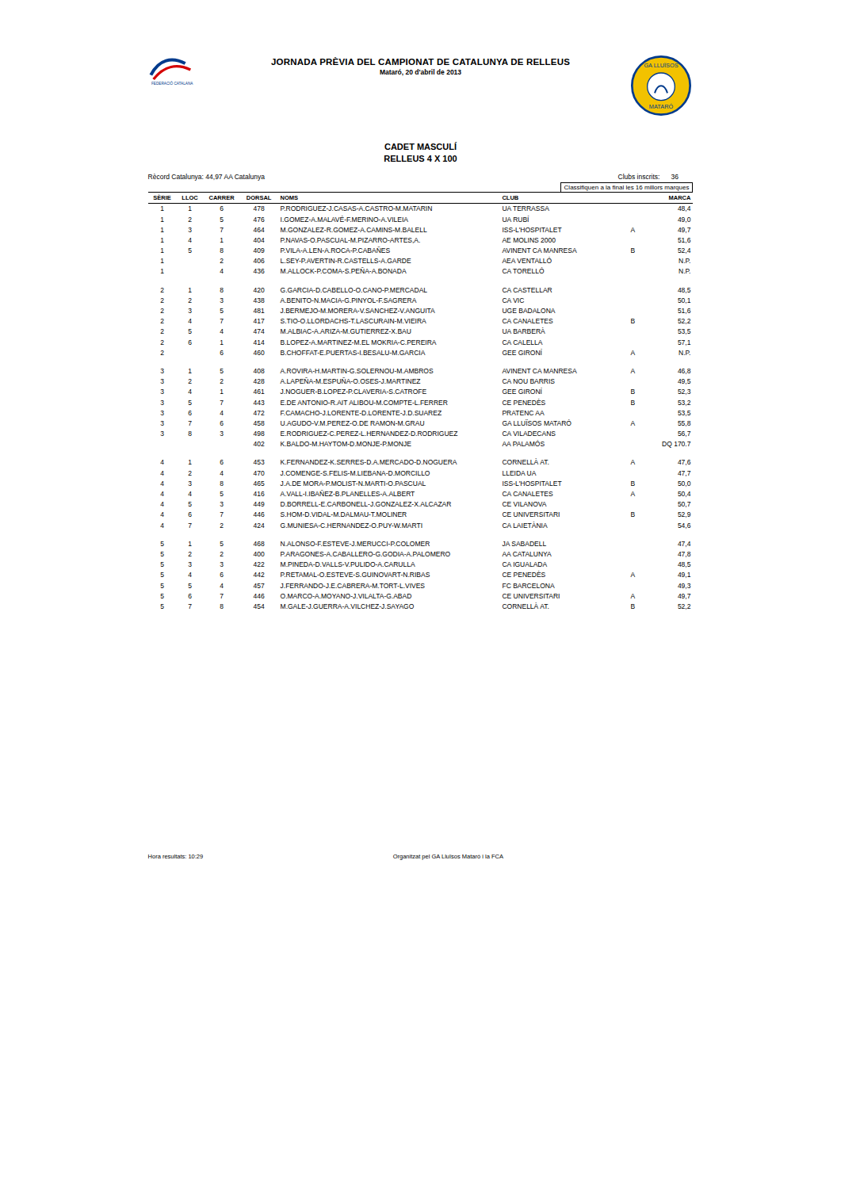JORNADA PRÈVIA DEL CAMPIONAT DE CATALUNYA DE RELLEUS
Mataró, 20 d'abril de 2013
CADET MASCULÍ
RELLEUS 4 X 100
Rècord Catalunya: 44,97 AA Catalunya
Clubs inscrits:36
Classifiquen a la final les 16 millors marques
| SÈRIE | LLOC | CARRER | DORSAL | NOMS | CLUB | | MARCA |
| --- | --- | --- | --- | --- | --- | --- | --- |
| 1 | 1 | 6 | 478 | P.RODRIGUEZ-J.CASAS-A.CASTRO-M.MATARIN | UA TERRASSA | | 48,4 |
| 1 | 2 | 5 | 476 | I.GOMEZ-A.MALAVÉ-F.MERINO-A.VILEIA | UA RUBÍ | | 49,0 |
| 1 | 3 | 7 | 464 | M.GONZALEZ-R.GOMEZ-A.CAMINS-M.BALELL | ISS-L'HOSPITALET | A | 49,7 |
| 1 | 4 | 1 | 404 | P.NAVAS-O.PASCUAL-M.PIZARRO-ARTES,A. | AE MOLINS 2000 | | 51,6 |
| 1 | 5 | 8 | 409 | P.VILA-A.LEN-A.ROCA-P.CABAÑES | AVINENT CA MANRESA | B | 52,4 |
| 1 | | 2 | 406 | L.SEY-P.AVERTIN-R.CASTELLS-A.GARDE | AEA VENTALLÓ | | N.P. |
| 1 | | 4 | 436 | M.ALLOCK-P.COMA-S.PEÑA-A.BONADA | CA TORELLÓ | | N.P. |
| 2 | 1 | 8 | 420 | G.GARCIA-D.CABELLO-O.CANO-P.MERCADAL | CA CASTELLAR | | 48,5 |
| 2 | 2 | 3 | 438 | A.BENITO-N.MACIA-G.PINYOL-F.SAGRERA | CA VIC | | 50,1 |
| 2 | 3 | 5 | 481 | J.BERMEJO-M.MORERA-V.SANCHEZ-V.ANGUITA | UGE BADALONA | | 51,6 |
| 2 | 4 | 7 | 417 | S.TIO-O.LLORDACHS-T.LASCURAIN-M.VIEIRA | CA CANALETES | B | 52,2 |
| 2 | 5 | 4 | 474 | M.ALBIAC-A.ARIZA-M.GUTIERREZ-X.BAU | UA BARBERÀ | | 53,5 |
| 2 | 6 | 1 | 414 | B.LOPEZ-A.MARTINEZ-M.EL MOKRIA-C.PEREIRA | CA CALELLA | | 57,1 |
| 2 | | 6 | 460 | B.CHOFFAT-E.PUERTAS-I.BESALU-M.GARCIA | GEE GIRONÍ | A | N.P. |
| 3 | 1 | 5 | 408 | A.ROVIRA-H.MARTIN-G.SOLERNOU-M.AMBROS | AVINENT CA MANRESA | A | 46,8 |
| 3 | 2 | 2 | 428 | A.LAPEÑA-M.ESPUÑA-O.OSES-J.MARTINEZ | CA NOU BARRIS | | 49,5 |
| 3 | 4 | 1 | 461 | J.NOGUER-B.LOPEZ-P.CLAVERIA-S.CATROFE | GEE GIRONÍ | B | 52,3 |
| 3 | 5 | 7 | 443 | E.DE ANTONIO-R.AIT ALIBOU-M.COMPTE-L.FERRER | CE PENEDÈS | B | 53,2 |
| 3 | 6 | 4 | 472 | F.CAMACHO-J.LORENTE-D.LORENTE-J.D.SUAREZ | PRATENC AA | | 53,5 |
| 3 | 7 | 6 | 458 | U.AGUDO-V.M.PEREZ-O.DE RAMON-M.GRAU | GA LLUÏSOS MATARÓ | A | 55,8 |
| 3 | 8 | 3 | 498 | E.RODRIGUEZ-C.PEREZ-L.HERNANDEZ-D.RODRIGUEZ | CA VILADECANS | | 56,7 |
| | | | 402 | K.BALDO-M.HAYTOM-D.MONJE-P.MONJE | AA PALAMÓS | | DQ 170.7 |
| 4 | 1 | 6 | 453 | K.FERNANDEZ-K.SERRES-D.A.MERCADO-D.NOGUERA | CORNELLÀ AT. | A | 47,6 |
| 4 | 2 | 4 | 470 | J.COMENGE-S.FELIS-M.LIEBANA-D.MORCILLO | LLEIDA UA | | 47,7 |
| 4 | 3 | 8 | 465 | J.A.DE MORA-P.MOLIST-N.MARTI-O.PASCUAL | ISS-L'HOSPITALET | B | 50,0 |
| 4 | 4 | 5 | 416 | A.VALL-I.IBAÑEZ-B.PLANELLES-A.ALBERT | CA CANALETES | A | 50,4 |
| 4 | 5 | 3 | 449 | D.BORRELL-E.CARBONELL-J.GONZALEZ-X.ALCAZAR | CE VILANOVA | | 50,7 |
| 4 | 6 | 7 | 446 | S.HOM-D.VIDAL-M.DALMAU-T.MOLINER | CE UNIVERSITARI | B | 52,9 |
| 4 | 7 | 2 | 424 | G.MUNIESA-C.HERNANDEZ-O.PUY-W.MARTI | CA LAIETÀNIA | | 54,6 |
| 5 | 1 | 5 | 468 | N.ALONSO-F.ESTEVE-J.MERUCCI-P.COLOMER | JA SABADELL | | 47,4 |
| 5 | 2 | 2 | 400 | P.ARAGONES-A.CABALLERO-G.GODIA-A.PALOMERO | AA CATALUNYA | | 47,8 |
| 5 | 3 | 3 | 422 | M.PINEDA-D.VALLS-V.PULIDO-A.CARULLA | CA IGUALADA | | 48,5 |
| 5 | 4 | 6 | 442 | P.RETAMAL-O.ESTEVE-S.GUINOVART-N.RIBAS | CE PENEDÈS | A | 49,1 |
| 5 | 5 | 4 | 457 | J.FERRANDO-J.E.CABRERA-M.TORT-L.VIVES | FC BARCELONA | | 49,3 |
| 5 | 6 | 7 | 446 | O.MARCO-A.MOYANO-J.VILALTA-G.ABAD | CE UNIVERSITARI | A | 49,7 |
| 5 | 7 | 8 | 454 | M.GALE-J.GUERRA-A.VILCHEZ-J.SAYAGO | CORNELLÀ AT. | B | 52,2 |
Hora resultats: 10:29
Organitzat pel GA Lluïsos Mataró i la FCA